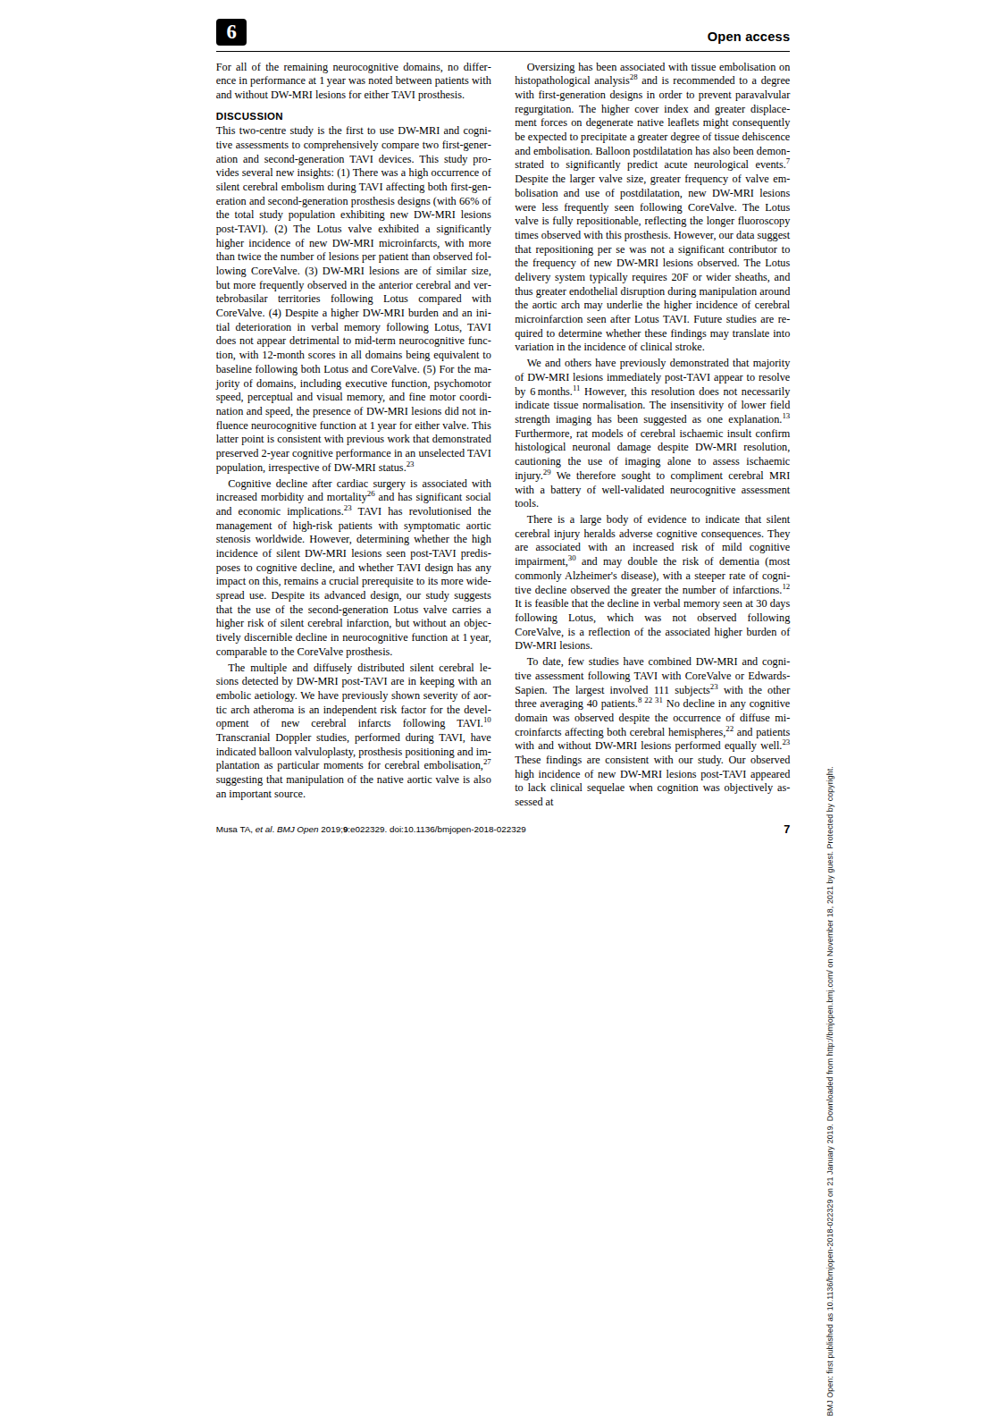BMJ Open: first published as 10.1136/bmjopen-2018-022329 on 21 January 2019. Downloaded from http://bmjopen.bmj.com/ on November 18, 2021 by guest. Protected by copyright.
6
Open access
For all of the remaining neurocognitive domains, no difference in performance at 1 year was noted between patients with and without DW-MRI lesions for either TAVI prosthesis.
Discussion
This two-centre study is the first to use DW-MRI and cognitive assessments to comprehensively compare two first-generation and second-generation TAVI devices. This study provides several new insights: (1) There was a high occurrence of silent cerebral embolism during TAVI affecting both first-generation and second-generation prosthesis designs (with 66% of the total study population exhibiting new DW-MRI lesions post-TAVI). (2) The Lotus valve exhibited a significantly higher incidence of new DW-MRI microinfarcts, with more than twice the number of lesions per patient than observed following CoreValve. (3) DW-MRI lesions are of similar size, but more frequently observed in the anterior cerebral and vertebrobasilar territories following Lotus compared with CoreValve. (4) Despite a higher DW-MRI burden and an initial deterioration in verbal memory following Lotus, TAVI does not appear detrimental to mid-term neurocognitive function, with 12-month scores in all domains being equivalent to baseline following both Lotus and CoreValve. (5) For the majority of domains, including executive function, psychomotor speed, perceptual and visual memory, and fine motor coordination and speed, the presence of DW-MRI lesions did not influence neurocognitive function at 1 year for either valve. This latter point is consistent with previous work that demonstrated preserved 2-year cognitive performance in an unselected TAVI population, irrespective of DW-MRI status.23
Cognitive decline after cardiac surgery is associated with increased morbidity and mortality26 and has significant social and economic implications.23 TAVI has revolutionised the management of high-risk patients with symptomatic aortic stenosis worldwide. However, determining whether the high incidence of silent DW-MRI lesions seen post-TAVI predisposes to cognitive decline, and whether TAVI design has any impact on this, remains a crucial prerequisite to its more widespread use. Despite its advanced design, our study suggests that the use of the second-generation Lotus valve carries a higher risk of silent cerebral infarction, but without an objectively discernible decline in neurocognitive function at 1 year, comparable to the CoreValve prosthesis.
The multiple and diffusely distributed silent cerebral lesions detected by DW-MRI post-TAVI are in keeping with an embolic aetiology. We have previously shown severity of aortic arch atheroma is an independent risk factor for the development of new cerebral infarcts following TAVI.10 Transcranial Doppler studies, performed during TAVI, have indicated balloon valvuloplasty, prosthesis positioning and implantation as particular moments for cerebral embolisation,27 suggesting that manipulation of the native aortic valve is also an important source.
Oversizing has been associated with tissue embolisation on histopathological analysis28 and is recommended to a degree with first-generation designs in order to prevent paravalvular regurgitation. The higher cover index and greater displacement forces on degenerate native leaflets might consequently be expected to precipitate a greater degree of tissue dehiscence and embolisation. Balloon postdilatation has also been demonstrated to significantly predict acute neurological events.7 Despite the larger valve size, greater frequency of valve embolisation and use of postdilatation, new DW-MRI lesions were less frequently seen following CoreValve. The Lotus valve is fully repositionable, reflecting the longer fluoroscopy times observed with this prosthesis. However, our data suggest that repositioning per se was not a significant contributor to the frequency of new DW-MRI lesions observed. The Lotus delivery system typically requires 20F or wider sheaths, and thus greater endothelial disruption during manipulation around the aortic arch may underlie the higher incidence of cerebral microinfarction seen after Lotus TAVI. Future studies are required to determine whether these findings may translate into variation in the incidence of clinical stroke.
We and others have previously demonstrated that majority of DW-MRI lesions immediately post-TAVI appear to resolve by 6 months.11 However, this resolution does not necessarily indicate tissue normalisation. The insensitivity of lower field strength imaging has been suggested as one explanation.13 Furthermore, rat models of cerebral ischaemic insult confirm histological neuronal damage despite DW-MRI resolution, cautioning the use of imaging alone to assess ischaemic injury.29 We therefore sought to compliment cerebral MRI with a battery of well-validated neurocognitive assessment tools.
There is a large body of evidence to indicate that silent cerebral injury heralds adverse cognitive consequences. They are associated with an increased risk of mild cognitive impairment,30 and may double the risk of dementia (most commonly Alzheimer's disease), with a steeper rate of cognitive decline observed the greater the number of infarctions.12 It is feasible that the decline in verbal memory seen at 30 days following Lotus, which was not observed following CoreValve, is a reflection of the associated higher burden of DW-MRI lesions.
To date, few studies have combined DW-MRI and cognitive assessment following TAVI with CoreValve or Edwards-Sapien. The largest involved 111 subjects23 with the other three averaging 40 patients.8 22 31 No decline in any cognitive domain was observed despite the occurrence of diffuse microinfarcts affecting both cerebral hemispheres,22 and patients with and without DW-MRI lesions performed equally well.23 These findings are consistent with our study. Our observed high incidence of new DW-MRI lesions post-TAVI appeared to lack clinical sequelae when cognition was objectively assessed at
Musa TA, et al. BMJ Open 2019;9:e022329. doi:10.1136/bmjopen-2018-022329
7